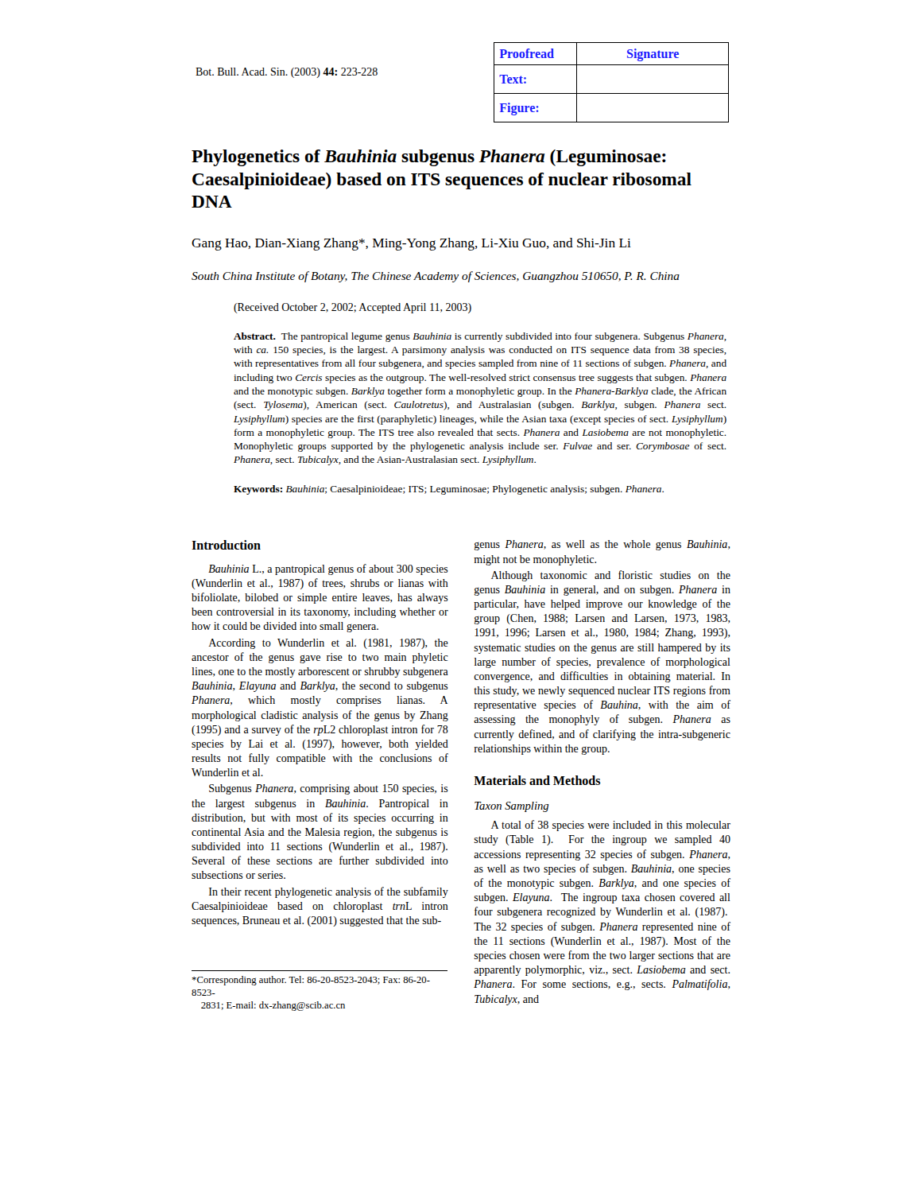Bot. Bull. Acad. Sin. (2003) 44: 223-228
| Proofread | Signature |
| Text: | |
| Figure: | |
Phylogenetics of Bauhinia subgenus Phanera (Leguminosae: Caesalpinioideae) based on ITS sequences of nuclear ribosomal DNA
Gang Hao, Dian-Xiang Zhang*, Ming-Yong Zhang, Li-Xiu Guo, and Shi-Jin Li
South China Institute of Botany, The Chinese Academy of Sciences, Guangzhou 510650, P. R. China
(Received October 2, 2002; Accepted April 11, 2003)
Abstract. The pantropical legume genus Bauhinia is currently subdivided into four subgenera. Subgenus Phanera, with ca. 150 species, is the largest. A parsimony analysis was conducted on ITS sequence data from 38 species, with representatives from all four subgenera, and species sampled from nine of 11 sections of subgen. Phanera, and including two Cercis species as the outgroup. The well-resolved strict consensus tree suggests that subgen. Phanera and the monotypic subgen. Barklya together form a monophyletic group. In the Phanera-Barklya clade, the African (sect. Tylosema), American (sect. Caulotretus), and Australasian (subgen. Barklya, subgen. Phanera sect. Lysiphyllum) species are the first (paraphyletic) lineages, while the Asian taxa (except species of sect. Lysiphyllum) form a monophyletic group. The ITS tree also revealed that sects. Phanera and Lasiobema are not monophyletic. Monophyletic groups supported by the phylogenetic analysis include ser. Fulvae and ser. Corymbosae of sect. Phanera, sect. Tubicalyx, and the Asian-Australasian sect. Lysiphyllum.
Keywords: Bauhinia; Caesalpinioideae; ITS; Leguminosae; Phylogenetic analysis; subgen. Phanera.
Introduction
Bauhinia L., a pantropical genus of about 300 species (Wunderlin et al., 1987) of trees, shrubs or lianas with bifoliolate, bilobed or simple entire leaves, has always been controversial in its taxonomy, including whether or how it could be divided into small genera.
According to Wunderlin et al. (1981, 1987), the ancestor of the genus gave rise to two main phyletic lines, one to the mostly arborescent or shrubby subgenera Bauhinia, Elayuna and Barklya, the second to subgenus Phanera, which mostly comprises lianas. A morphological cladistic analysis of the genus by Zhang (1995) and a survey of the rp L2 chloroplast intron for 78 species by Lai et al. (1997), however, both yielded results not fully compatible with the conclusions of Wunderlin et al.
Subgenus Phanera, comprising about 150 species, is the largest subgenus in Bauhinia. Pantropical in distribution, but with most of its species occurring in continental Asia and the Malesia region, the subgenus is subdivided into 11 sections (Wunderlin et al., 1987). Several of these sections are further subdivided into subsections or series.
In their recent phylogenetic analysis of the subfamily Caesalpinioideae based on chloroplast trn L intron sequences, Bruneau et al. (2001) suggested that the sub-
genus Phanera, as well as the whole genus Bauhinia, might not be monophyletic.
Although taxonomic and floristic studies on the genus Bauhinia in general, and on subgen. Phanera in particular, have helped improve our knowledge of the group (Chen, 1988; Larsen and Larsen, 1973, 1983, 1991, 1996; Larsen et al., 1980, 1984; Zhang, 1993), systematic studies on the genus are still hampered by its large number of species, prevalence of morphological convergence, and difficulties in obtaining material. In this study, we newly sequenced nuclear ITS regions from representative species of Bauhina, with the aim of assessing the monophyly of subgen. Phanera as currently defined, and of clarifying the intra-subgeneric relationships within the group.
Materials and Methods
Taxon Sampling
A total of 38 species were included in this molecular study (Table 1). For the ingroup we sampled 40 accessions representing 32 species of subgen. Phanera, as well as two species of subgen. Bauhinia, one species of the monotypic subgen. Barklya, and one species of subgen. Elayuna. The ingroup taxa chosen covered all four subgenera recognized by Wunderlin et al. (1987). The 32 species of subgen. Phanera represented nine of the 11 sections (Wunderlin et al., 1987). Most of the species chosen were from the two larger sections that are apparently polymorphic, viz., sect. Lasiobema and sect. Phanera. For some sections, e.g., sects. Palmatifolia, Tubicalyx, and
*Corresponding author. Tel: 86-20-8523-2043; Fax: 86-20-8523-2831; E-mail: dx-zhang@scib.ac.cn